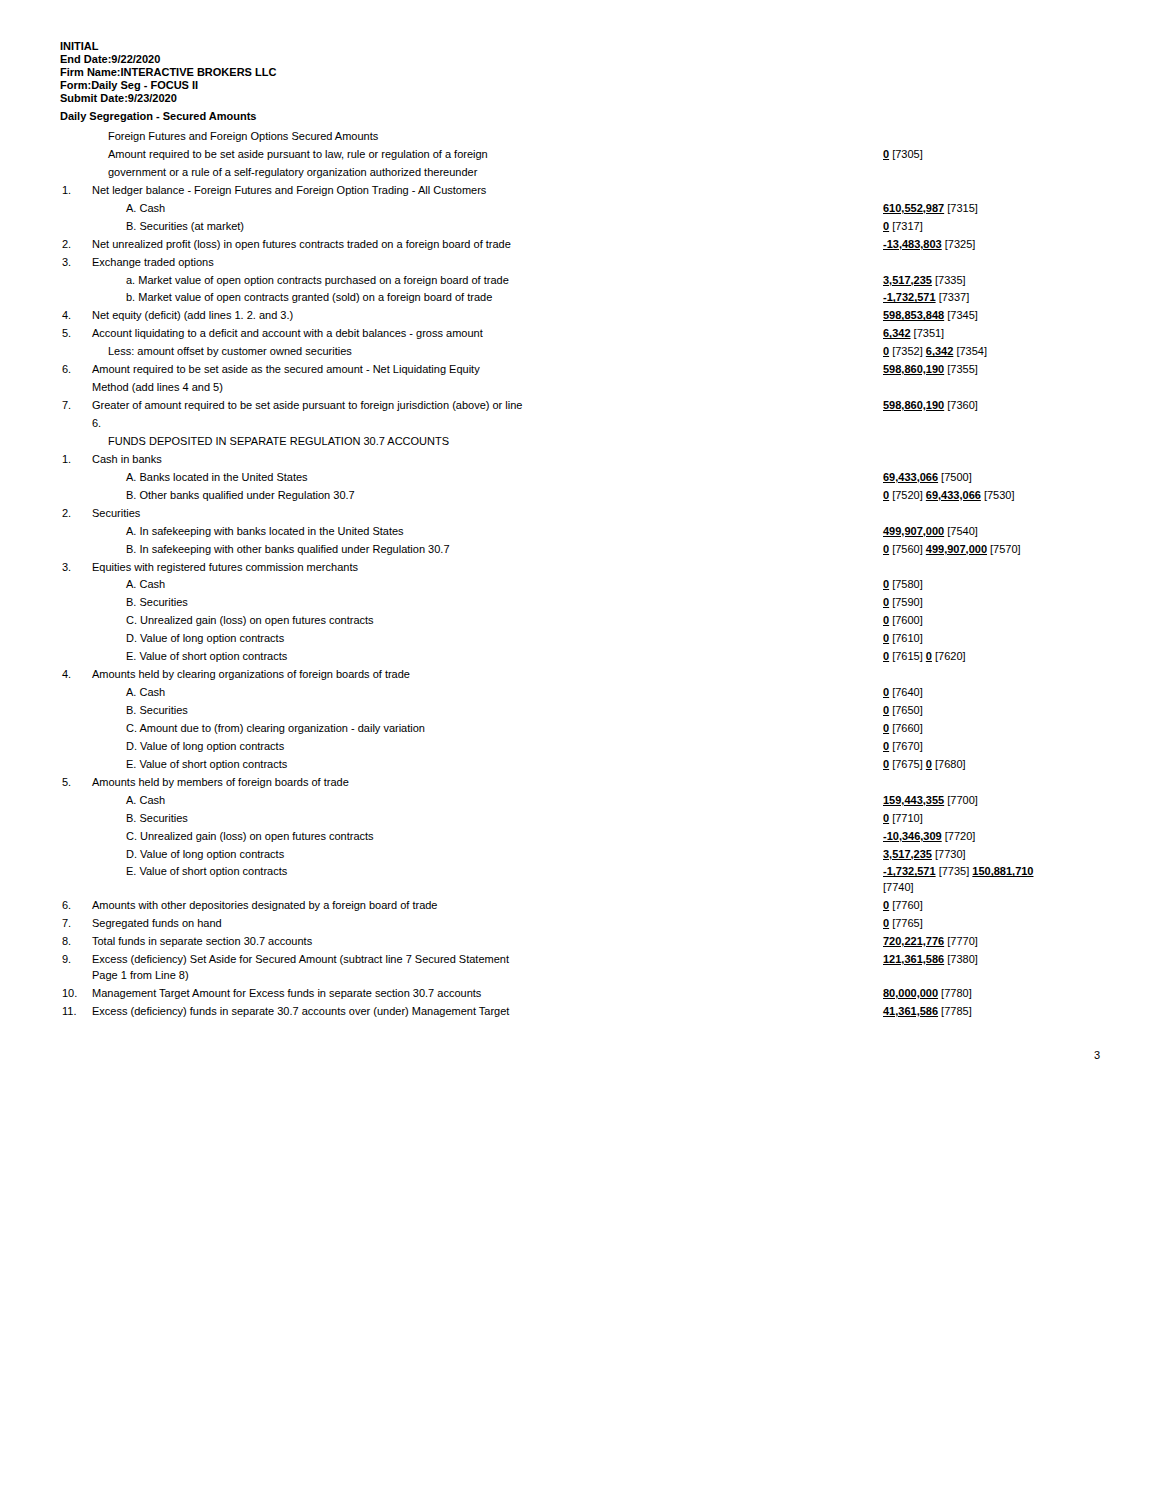INITIAL
End Date:9/22/2020
Firm Name:INTERACTIVE BROKERS LLC
Form:Daily Seg - FOCUS II
Submit Date:9/23/2020
Daily Segregation - Secured Amounts
| | Foreign Futures and Foreign Options Secured Amounts | |
| | Amount required to be set aside pursuant to law, rule or regulation of a foreign | 0 [7305] |
| | government or a rule of a self-regulatory organization authorized thereunder | |
| 1. | Net ledger balance - Foreign Futures and Foreign Option Trading - All Customers | |
| | A. Cash | 610,552,987 [7315] |
| | B. Securities (at market) | 0 [7317] |
| 2. | Net unrealized profit (loss) in open futures contracts traded on a foreign board of trade | -13,483,803 [7325] |
| 3. | Exchange traded options | |
| | a. Market value of open option contracts purchased on a foreign board of trade | 3,517,235 [7335] |
| | b. Market value of open contracts granted (sold) on a foreign board of trade | -1,732,571 [7337] |
| 4. | Net equity (deficit) (add lines 1. 2. and 3.) | 598,853,848 [7345] |
| 5. | Account liquidating to a deficit and account with a debit balances - gross amount | 6,342 [7351] |
| | Less: amount offset by customer owned securities | 0 [7352] 6,342 [7354] |
| 6. | Amount required to be set aside as the secured amount - Net Liquidating Equity | 598,860,190 [7355] |
| | Method (add lines 4 and 5) | |
| 7. | Greater of amount required to be set aside pursuant to foreign jurisdiction (above) or line | 598,860,190 [7360] |
| | 6. | |
| | FUNDS DEPOSITED IN SEPARATE REGULATION 30.7 ACCOUNTS | |
| 1. | Cash in banks | |
| | A. Banks located in the United States | 69,433,066 [7500] |
| | B. Other banks qualified under Regulation 30.7 | 0 [7520] 69,433,066 [7530] |
| 2. | Securities | |
| | A. In safekeeping with banks located in the United States | 499,907,000 [7540] |
| | B. In safekeeping with other banks qualified under Regulation 30.7 | 0 [7560] 499,907,000 [7570] |
| 3. | Equities with registered futures commission merchants | |
| | A. Cash | 0 [7580] |
| | B. Securities | 0 [7590] |
| | C. Unrealized gain (loss) on open futures contracts | 0 [7600] |
| | D. Value of long option contracts | 0 [7610] |
| | E. Value of short option contracts | 0 [7615] 0 [7620] |
| 4. | Amounts held by clearing organizations of foreign boards of trade | |
| | A. Cash | 0 [7640] |
| | B. Securities | 0 [7650] |
| | C. Amount due to (from) clearing organization - daily variation | 0 [7660] |
| | D. Value of long option contracts | 0 [7670] |
| | E. Value of short option contracts | 0 [7675] 0 [7680] |
| 5. | Amounts held by members of foreign boards of trade | |
| | A. Cash | 159,443,355 [7700] |
| | B. Securities | 0 [7710] |
| | C. Unrealized gain (loss) on open futures contracts | -10,346,309 [7720] |
| | D. Value of long option contracts | 3,517,235 [7730] |
| | E. Value of short option contracts | -1,732,571 [7735] 150,881,710 [7740] |
| 6. | Amounts with other depositories designated by a foreign board of trade | 0 [7760] |
| 7. | Segregated funds on hand | 0 [7765] |
| 8. | Total funds in separate section 30.7 accounts | 720,221,776 [7770] |
| 9. | Excess (deficiency) Set Aside for Secured Amount (subtract line 7 Secured Statement Page 1 from Line 8) | 121,361,586 [7380] |
| 10. | Management Target Amount for Excess funds in separate section 30.7 accounts | 80,000,000 [7780] |
| 11. | Excess (deficiency) funds in separate 30.7 accounts over (under) Management Target | 41,361,586 [7785] |
3